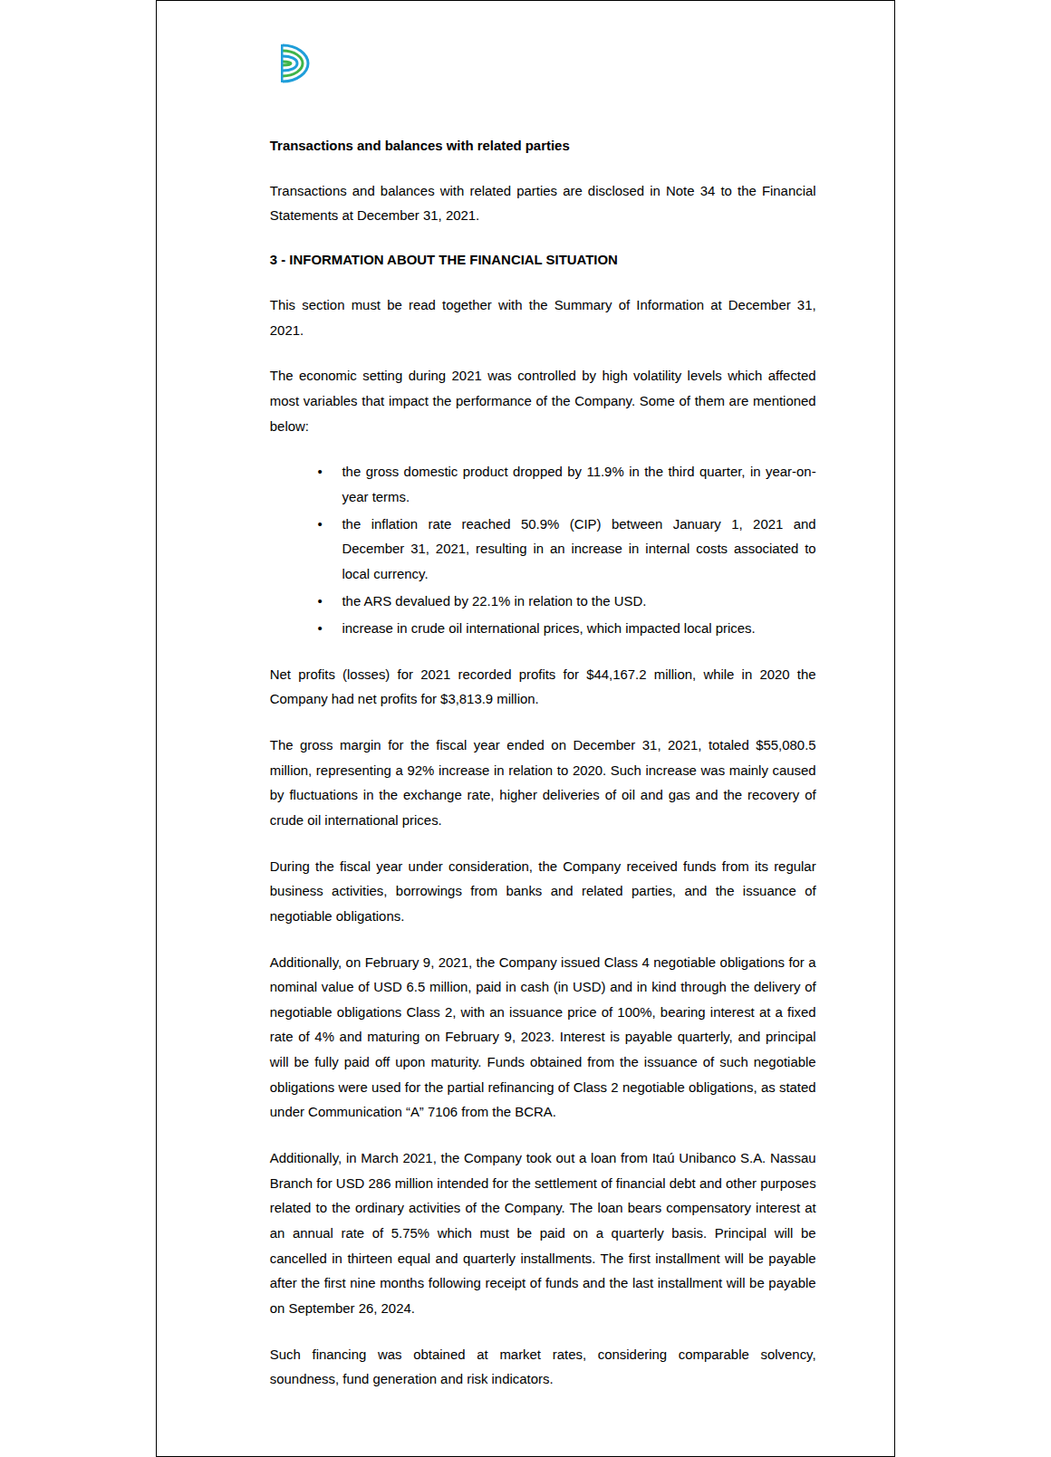Transactions and balances with related parties
Transactions and balances with related parties are disclosed in Note 34 to the Financial Statements at December 31, 2021.
3 - INFORMATION ABOUT THE FINANCIAL SITUATION
This section must be read together with the Summary of Information at December 31, 2021.
The economic setting during 2021 was controlled by high volatility levels which affected most variables that impact the performance of the Company. Some of them are mentioned below:
the gross domestic product dropped by 11.9% in the third quarter, in year-on-year terms.
the inflation rate reached 50.9% (CIP) between January 1, 2021 and December 31, 2021, resulting in an increase in internal costs associated to local currency.
the ARS devalued by 22.1% in relation to the USD.
increase in crude oil international prices, which impacted local prices.
Net profits (losses) for 2021 recorded profits for $44,167.2 million, while in 2020 the Company had net profits for $3,813.9 million.
The gross margin for the fiscal year ended on December 31, 2021, totaled $55,080.5 million, representing a 92% increase in relation to 2020. Such increase was mainly caused by fluctuations in the exchange rate, higher deliveries of oil and gas and the recovery of crude oil international prices.
During the fiscal year under consideration, the Company received funds from its regular business activities, borrowings from banks and related parties, and the issuance of negotiable obligations.
Additionally, on February 9, 2021, the Company issued Class 4 negotiable obligations for a nominal value of USD 6.5 million, paid in cash (in USD) and in kind through the delivery of negotiable obligations Class 2, with an issuance price of 100%, bearing interest at a fixed rate of 4% and maturing on February 9, 2023. Interest is payable quarterly, and principal will be fully paid off upon maturity. Funds obtained from the issuance of such negotiable obligations were used for the partial refinancing of Class 2 negotiable obligations, as stated under Communication “A” 7106 from the BCRA.
Additionally, in March 2021, the Company took out a loan from Itaú Unibanco S.A. Nassau Branch for USD 286 million intended for the settlement of financial debt and other purposes related to the ordinary activities of the Company. The loan bears compensatory interest at an annual rate of 5.75% which must be paid on a quarterly basis. Principal will be cancelled in thirteen equal and quarterly installments. The first installment will be payable after the first nine months following receipt of funds and the last installment will be payable on September 26, 2024.
Such financing was obtained at market rates, considering comparable solvency, soundness, fund generation and risk indicators.